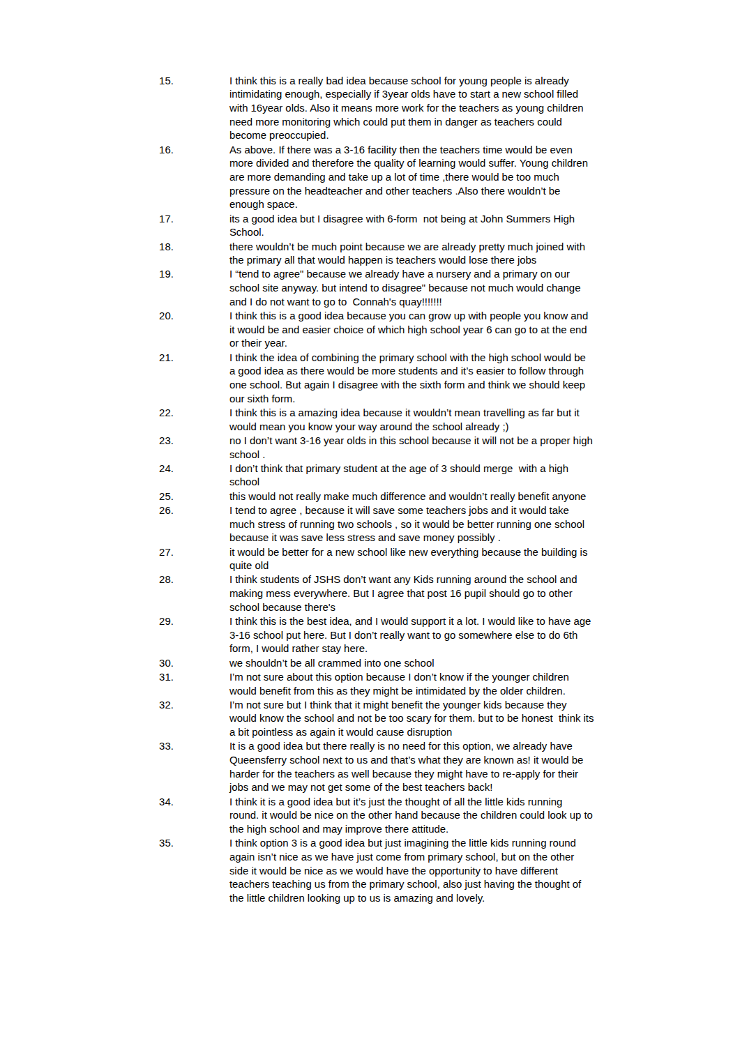15. I think this is a really bad idea because school for young people is already intimidating enough, especially if 3year olds have to start a new school filled with 16year olds. Also it means more work for the teachers as young children need more monitoring which could put them in danger as teachers could become preoccupied.
16. As above. If there was a 3-16 facility then the teachers time would be even more divided and therefore the quality of learning would suffer. Young children are more demanding and take up a lot of time ,there would be too much pressure on the headteacher and other teachers .Also there wouldn’t be enough space.
17. its a good idea but I disagree with 6-form not being at John Summers High School.
18. there wouldn’t be much point because we are already pretty much joined with the primary all that would happen is teachers would lose there jobs
19. I “tend to agree" because we already have a nursery and a primary on our school site anyway. but intend to disagree" because not much would change and I do not want to go to Connah's quay!!!!!!!
20. I think this is a good idea because you can grow up with people you know and it would be and easier choice of which high school year 6 can go to at the end or their year.
21. I think the idea of combining the primary school with the high school would be a good idea as there would be more students and it’s easier to follow through one school. But again I disagree with the sixth form and think we should keep our sixth form.
22. I think this is a amazing idea because it wouldn’t mean travelling as far but it would mean you know your way around the school already ;)
23. no I don’t want 3-16 year olds in this school because it will not be a proper high school .
24. I don’t think that primary student at the age of 3 should merge with a high school
25. this would not really make much difference and wouldn’t really benefit anyone
26. I tend to agree , because it will save some teachers jobs and it would take much stress of running two schools , so it would be better running one school because it was save less stress and save money possibly .
27. it would be better for a new school like new everything because the building is quite old
28. I think students of JSHS don’t want any Kids running around the school and making mess everywhere. But I agree that post 16 pupil should go to other school because there's
29. I think this is the best idea, and I would support it a lot. I would like to have age 3-16 school put here. But I don’t really want to go somewhere else to do 6th form, I would rather stay here.
30. we shouldn’t be all crammed into one school
31. I’m not sure about this option because I don’t know if the younger children would benefit from this as they might be intimidated by the older children.
32. I’m not sure but I think that it might benefit the younger kids because they would know the school and not be too scary for them. but to be honest think its a bit pointless as again it would cause disruption
33. It is a good idea but there really is no need for this option, we already have Queensferry school next to us and that’s what they are known as! it would be harder for the teachers as well because they might have to re-apply for their jobs and we may not get some of the best teachers back!
34. I think it is a good idea but it’s just the thought of all the little kids running round. it would be nice on the other hand because the children could look up to the high school and may improve there attitude.
35. I think option 3 is a good idea but just imagining the little kids running round again isn’t nice as we have just come from primary school, but on the other side it would be nice as we would have the opportunity to have different teachers teaching us from the primary school, also just having the thought of the little children looking up to us is amazing and lovely.